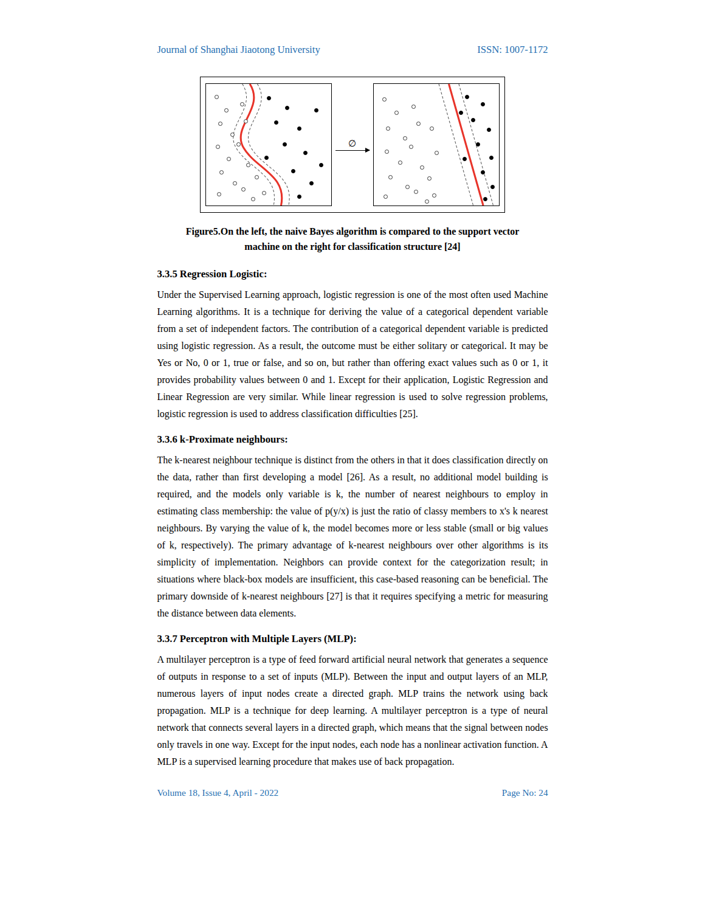Journal of Shanghai Jiaotong University
ISSN: 1007-1172
∅
Figure5.On the left, the naive Bayes algorithm is compared to the support vector machine on the right for classification structure [24]
3.3.5 Regression Logistic:
Under the Supervised Learning approach, logistic regression is one of the most often used Machine Learning algorithms. It is a technique for deriving the value of a categorical dependent variable from a set of independent factors. The contribution of a categorical dependent variable is predicted using logistic regression. As a result, the outcome must be either solitary or categorical. It may be Yes or No, 0 or 1, true or false, and so on, but rather than offering exact values such as 0 or 1, it provides probability values between 0 and 1. Except for their application, Logistic Regression and Linear Regression are very similar. While linear regression is used to solve regression problems, logistic regression is used to address classification difficulties [25].
3.3.6 k-Proximate neighbours:
The k-nearest neighbour technique is distinct from the others in that it does classification directly on the data, rather than first developing a model [26]. As a result, no additional model building is required, and the models only variable is k, the number of nearest neighbours to employ in estimating class membership: the value of p(y/x) is just the ratio of classy members to x's k nearest neighbours. By varying the value of k, the model becomes more or less stable (small or big values of k, respectively). The primary advantage of k-nearest neighbours over other algorithms is its simplicity of implementation. Neighbors can provide context for the categorization result; in situations where black-box models are insufficient, this case-based reasoning can be beneficial. The primary downside of k-nearest neighbours [27] is that it requires specifying a metric for measuring the distance between data elements.
3.3.7 Perceptron with Multiple Layers (MLP):
A multilayer perceptron is a type of feed forward artificial neural network that generates a sequence of outputs in response to a set of inputs (MLP). Between the input and output layers of an MLP, numerous layers of input nodes create a directed graph. MLP trains the network using back propagation. MLP is a technique for deep learning. A multilayer perceptron is a type of neural network that connects several layers in a directed graph, which means that the signal between nodes only travels in one way. Except for the input nodes, each node has a nonlinear activation function. A MLP is a supervised learning procedure that makes use of back propagation.
Volume 18, Issue 4, April - 2022
Page No: 24